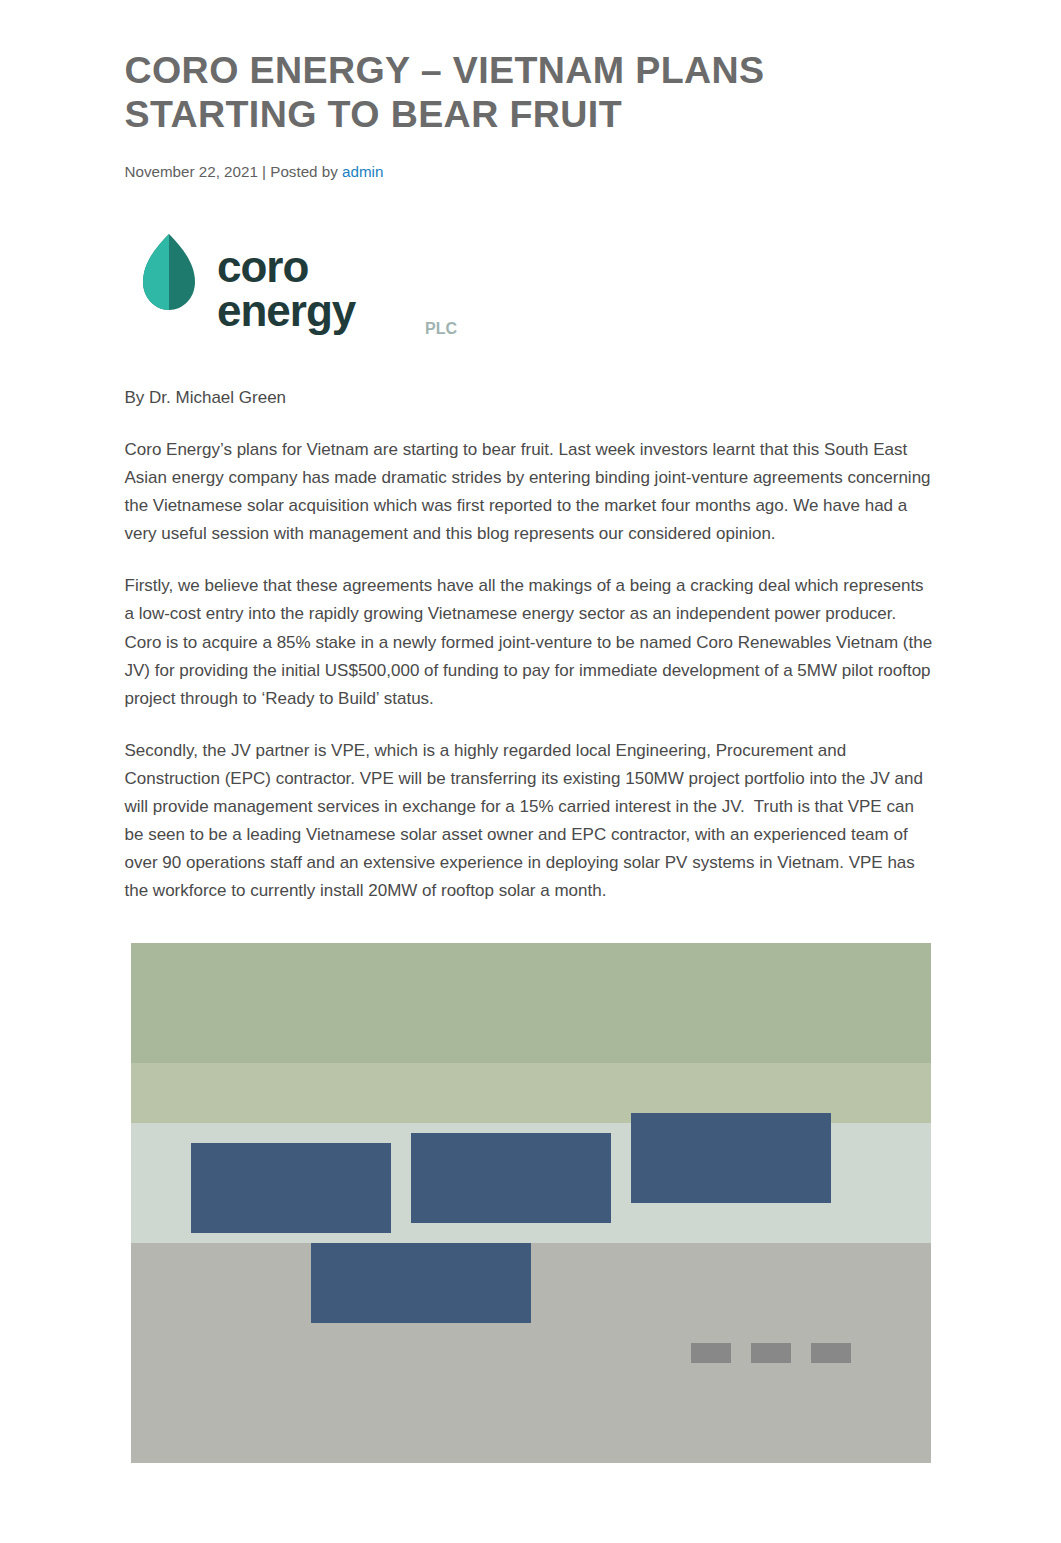Coro Energy – Vietnam plans starting to bear fruit
November 22, 2021 | Posted by admin
coro energy PLC
By Dr. Michael Green
Coro Energy’s plans for Vietnam are starting to bear fruit. Last week investors learnt that this South East Asian energy company has made dramatic strides by entering binding joint-venture agreements concerning the Vietnamese solar acquisition which was first reported to the market four months ago. We have had a very useful session with management and this blog represents our considered opinion.
Firstly, we believe that these agreements have all the makings of a being a cracking deal which represents a low-cost entry into the rapidly growing Vietnamese energy sector as an independent power producer. Coro is to acquire a 85% stake in a newly formed joint-venture to be named Coro Renewables Vietnam (the JV) for providing the initial US$500,000 of funding to pay for immediate development of a 5MW pilot rooftop project through to ‘Ready to Build’ status.
Secondly, the JV partner is VPE, which is a highly regarded local Engineering, Procurement and Construction (EPC) contractor. VPE will be transferring its existing 150MW project portfolio into the JV and will provide management services in exchange for a 15% carried interest in the JV. Truth is that VPE can be seen to be a leading Vietnamese solar asset owner and EPC contractor, with an experienced team of over 90 operations staff and an extensive experience in deploying solar PV systems in Vietnam. VPE has the workforce to currently install 20MW of rooftop solar a month.